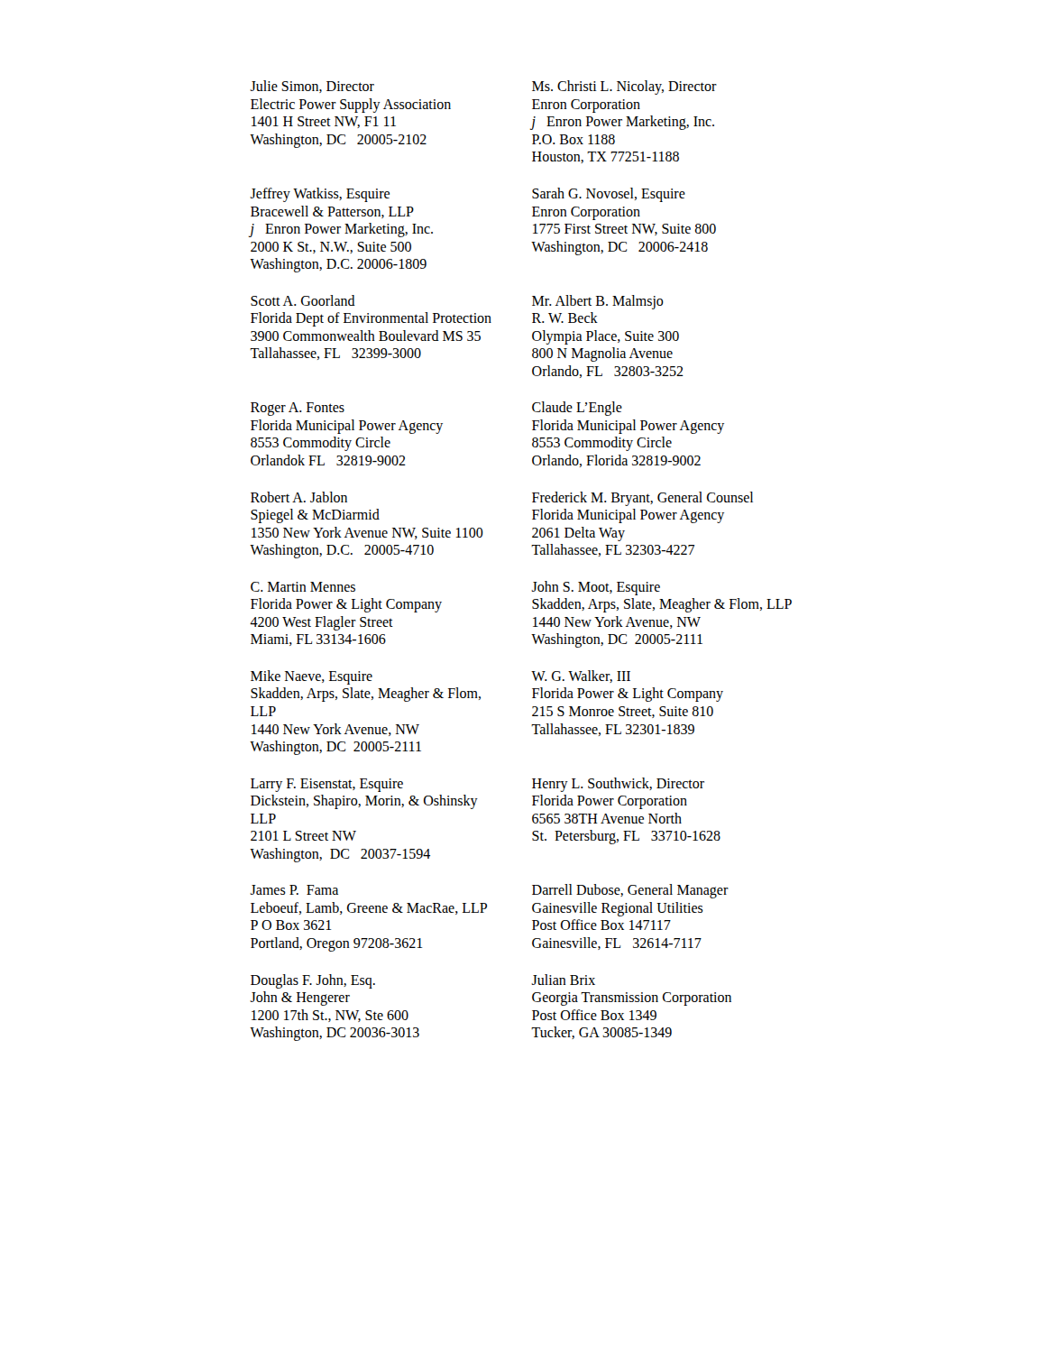| Julie Simon, Director Electric Power Supply Association 1401 H Street NW, F1 11 Washington, DC 20005-2102 | Ms. Christi L. Nicolay, Director Enron Corporation j Enron Power Marketing, Inc. P.O. Box 1188 Houston, TX 77251-1188 |
| Jeffrey Watkiss, Esquire Bracewell & Patterson, LLP j Enron Power Marketing, Inc. 2000 K St., N.W., Suite 500 Washington, D.C. 20006-1809 | Sarah G. Novosel, Esquire Enron Corporation 1775 First Street NW, Suite 800 Washington, DC 20006-2418 |
| Scott A. Goorland Florida Dept of Environmental Protection 3900 Commonwealth Boulevard MS 35 Tallahassee, FL 32399-3000 | Mr. Albert B. Malmsjo R. W. Beck Olympia Place, Suite 300 800 N Magnolia Avenue Orlando, FL 32803-3252 |
| Roger A. Fontes Florida Municipal Power Agency 8553 Commodity Circle Orlandok FL 32819-9002 | Claude L’Engle Florida Municipal Power Agency 8553 Commodity Circle Orlando, Florida 32819-9002 |
| Robert A. Jablon Spiegel & McDiarmid 1350 New York Avenue NW, Suite 1100 Washington, D.C. 20005-4710 | Frederick M. Bryant, General Counsel Florida Municipal Power Agency 2061 Delta Way Tallahassee, FL 32303-4227 |
| C. Martin Mennes Florida Power & Light Company 4200 West Flagler Street Miami, FL 33134-1606 | John S. Moot, Esquire Skadden, Arps, Slate, Meagher & Flom, LLP 1440 New York Avenue, NW Washington, DC 20005-2111 |
| Mike Naeve, Esquire Skadden, Arps, Slate, Meagher & Flom, LLP 1440 New York Avenue, NW Washington, DC 20005-2111 | W. G. Walker, III Florida Power & Light Company 215 S Monroe Street, Suite 810 Tallahassee, FL 32301-1839 |
| Larry F. Eisenstat, Esquire Dickstein, Shapiro, Morin, & Oshinsky LLP 2101 L Street NW Washington, DC 20037-1594 | Henry L. Southwick, Director Florida Power Corporation 6565 38TH Avenue North St. Petersburg, FL 33710-1628 |
| James P. Fama Leboeuf, Lamb, Greene & MacRae, LLP P O Box 3621 Portland, Oregon 97208-3621 | Darrell Dubose, General Manager Gainesville Regional Utilities Post Office Box 147117 Gainesville, FL 32614-7117 |
| Douglas F. John, Esq. John & Hengerer 1200 17th St., NW, Ste 600 Washington, DC 20036-3013 | Julian Brix Georgia Transmission Corporation Post Office Box 1349 Tucker, GA 30085-1349 |